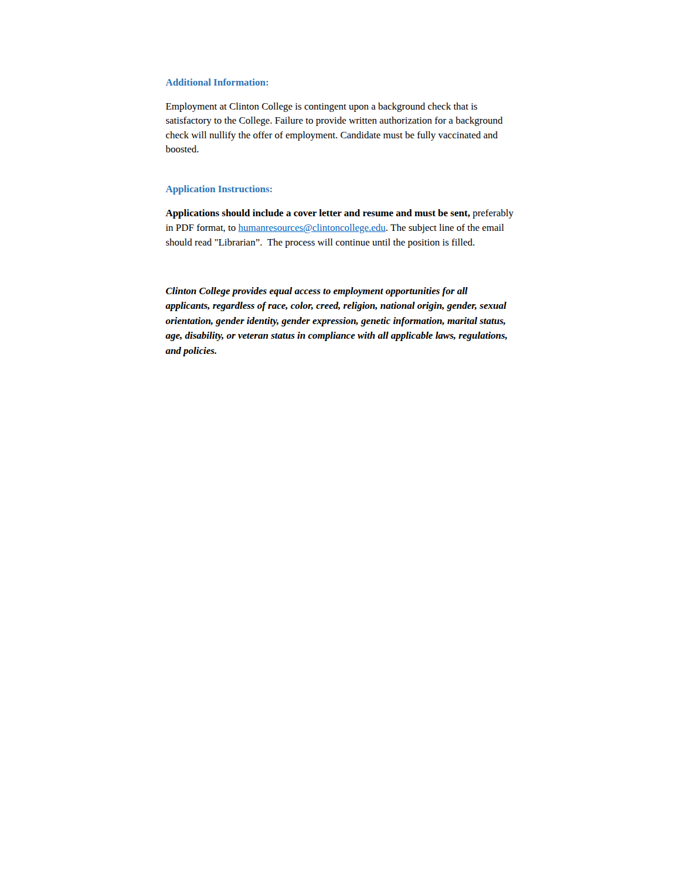Additional Information:
Employment at Clinton College is contingent upon a background check that is satisfactory to the College. Failure to provide written authorization for a background check will nullify the offer of employment. Candidate must be fully vaccinated and boosted.
Application Instructions:
Applications should include a cover letter and resume and must be sent, preferably in PDF format, to humanresources@clintoncollege.edu. The subject line of the email should read "Librarian”. The process will continue until the position is filled.
Clinton College provides equal access to employment opportunities for all applicants, regardless of race, color, creed, religion, national origin, gender, sexual orientation, gender identity, gender expression, genetic information, marital status, age, disability, or veteran status in compliance with all applicable laws, regulations, and policies.